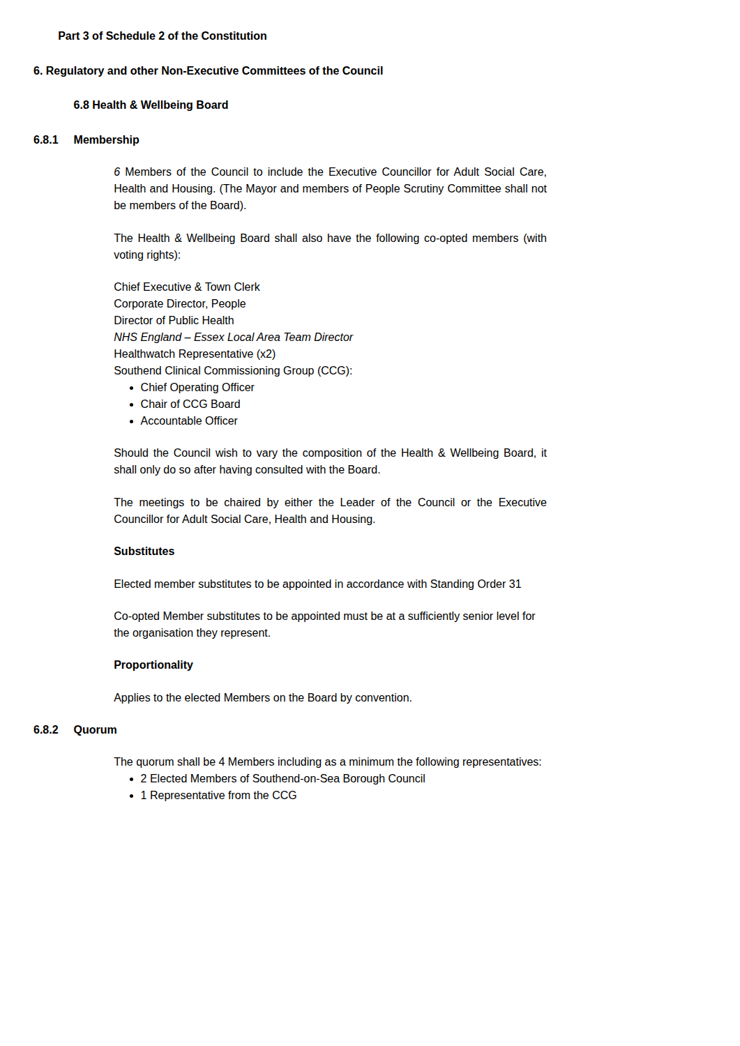Part 3 of Schedule 2 of the Constitution
6. Regulatory and other Non-Executive Committees of the Council
6.8 Health & Wellbeing Board
6.8.1 Membership
6 Members of the Council to include the Executive Councillor for Adult Social Care, Health and Housing. (The Mayor and members of People Scrutiny Committee shall not be members of the Board).
The Health & Wellbeing Board shall also have the following co-opted members (with voting rights):
Chief Executive & Town Clerk
Corporate Director, People
Director of Public Health
NHS England – Essex Local Area Team Director
Healthwatch Representative (x2)
Southend Clinical Commissioning Group (CCG):
Chief Operating Officer
Chair of CCG Board
Accountable Officer
Should the Council wish to vary the composition of the Health & Wellbeing Board, it shall only do so after having consulted with the Board.
The meetings to be chaired by either the Leader of the Council or the Executive Councillor for Adult Social Care, Health and Housing.
Substitutes
Elected member substitutes to be appointed in accordance with Standing Order 31
Co-opted Member substitutes to be appointed must be at a sufficiently senior level for the organisation they represent.
Proportionality
Applies to the elected Members on the Board by convention.
6.8.2 Quorum
The quorum shall be 4 Members including as a minimum the following representatives:
2 Elected Members of Southend-on-Sea Borough Council
1 Representative from the CCG